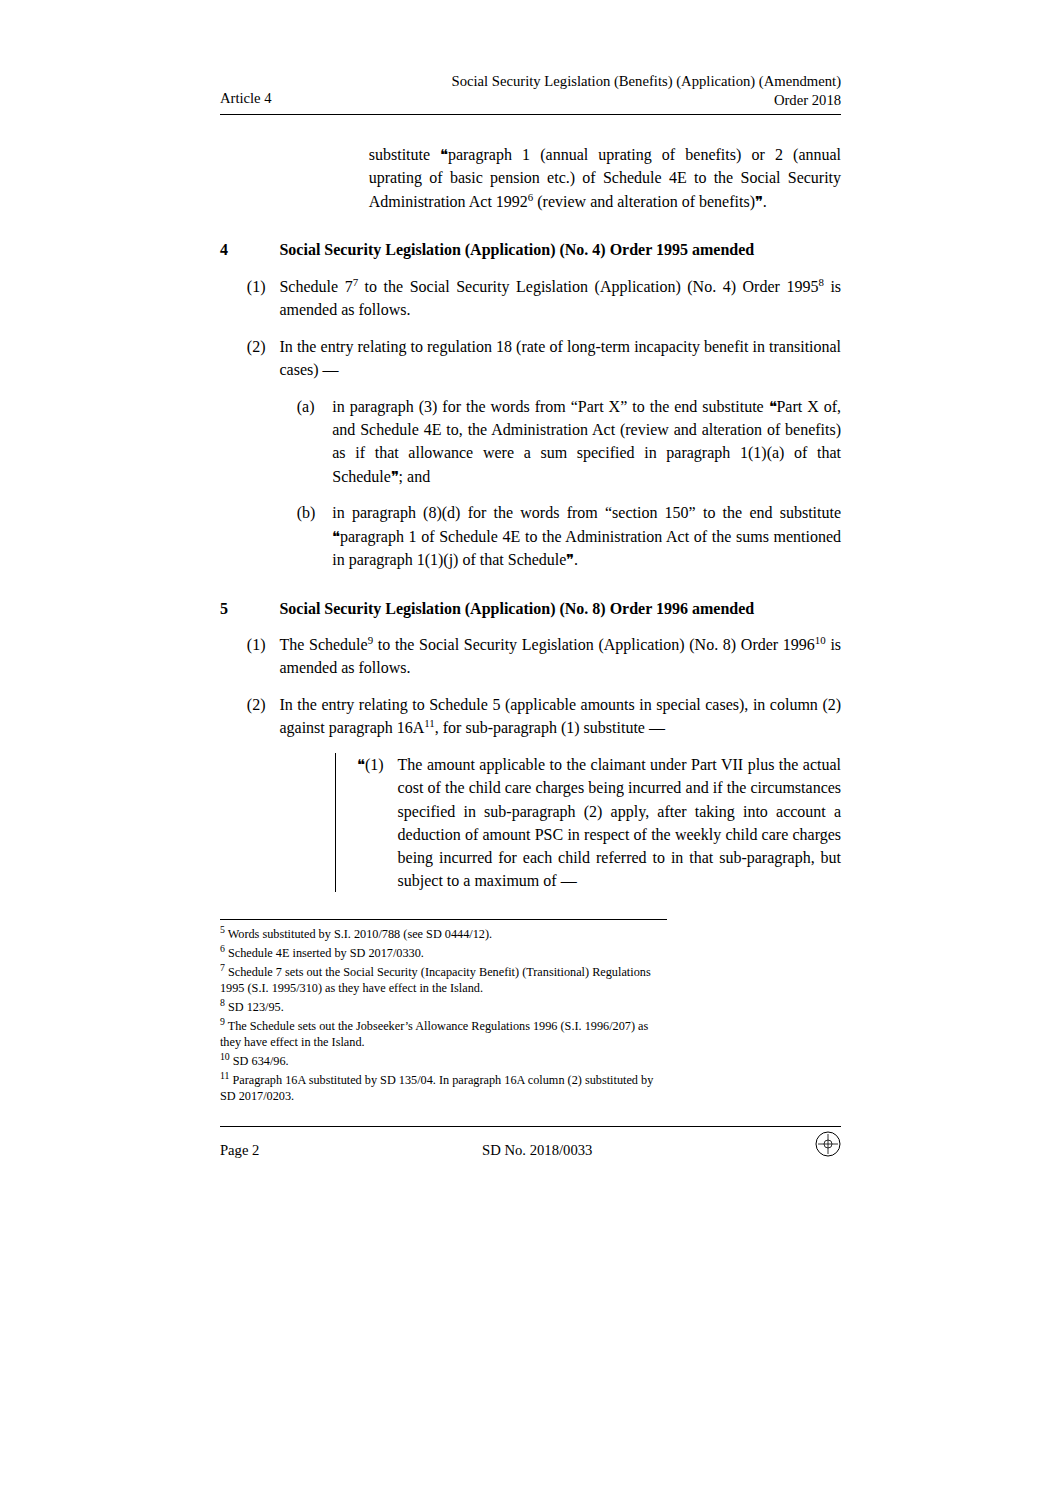Article 4
Social Security Legislation (Benefits) (Application) (Amendment)
Order 2018
substitute ❝paragraph 1 (annual uprating of benefits) or 2 (annual uprating of basic pension etc.) of Schedule 4E to the Social Security Administration Act 19926 (review and alteration of benefits)❞.
4 Social Security Legislation (Application) (No. 4) Order 1995 amended
(1) Schedule 77 to the Social Security Legislation (Application) (No. 4) Order 19958 is amended as follows.
(2) In the entry relating to regulation 18 (rate of long-term incapacity benefit in transitional cases) —
(a) in paragraph (3) for the words from “Part X” to the end substitute ❝Part X of, and Schedule 4E to, the Administration Act (review and alteration of benefits) as if that allowance were a sum specified in paragraph 1(1)(a) of that Schedule❞; and
(b) in paragraph (8)(d) for the words from “section 150” to the end substitute ❝paragraph 1 of Schedule 4E to the Administration Act of the sums mentioned in paragraph 1(1)(j) of that Schedule❞.
5 Social Security Legislation (Application) (No. 8) Order 1996 amended
(1) The Schedule9 to the Social Security Legislation (Application) (No. 8) Order 199610 is amended as follows.
(2) In the entry relating to Schedule 5 (applicable amounts in special cases), in column (2) against paragraph 16A11, for sub-paragraph (1) substitute —
❝(1) The amount applicable to the claimant under Part VII plus the actual cost of the child care charges being incurred and if the circumstances specified in sub-paragraph (2) apply, after taking into account a deduction of amount PSC in respect of the weekly child care charges being incurred for each child referred to in that sub-paragraph, but subject to a maximum of —
5 Words substituted by S.I. 2010/788 (see SD 0444/12).
6 Schedule 4E inserted by SD 2017/0330.
7 Schedule 7 sets out the Social Security (Incapacity Benefit) (Transitional) Regulations 1995 (S.I. 1995/310) as they have effect in the Island.
8 SD 123/95.
9 The Schedule sets out the Jobseeker’s Allowance Regulations 1996 (S.I. 1996/207) as they have effect in the Island.
10 SD 634/96.
11 Paragraph 16A substituted by SD 135/04. In paragraph 16A column (2) substituted by SD 2017/0203.
Page 2
SD No. 2018/0033